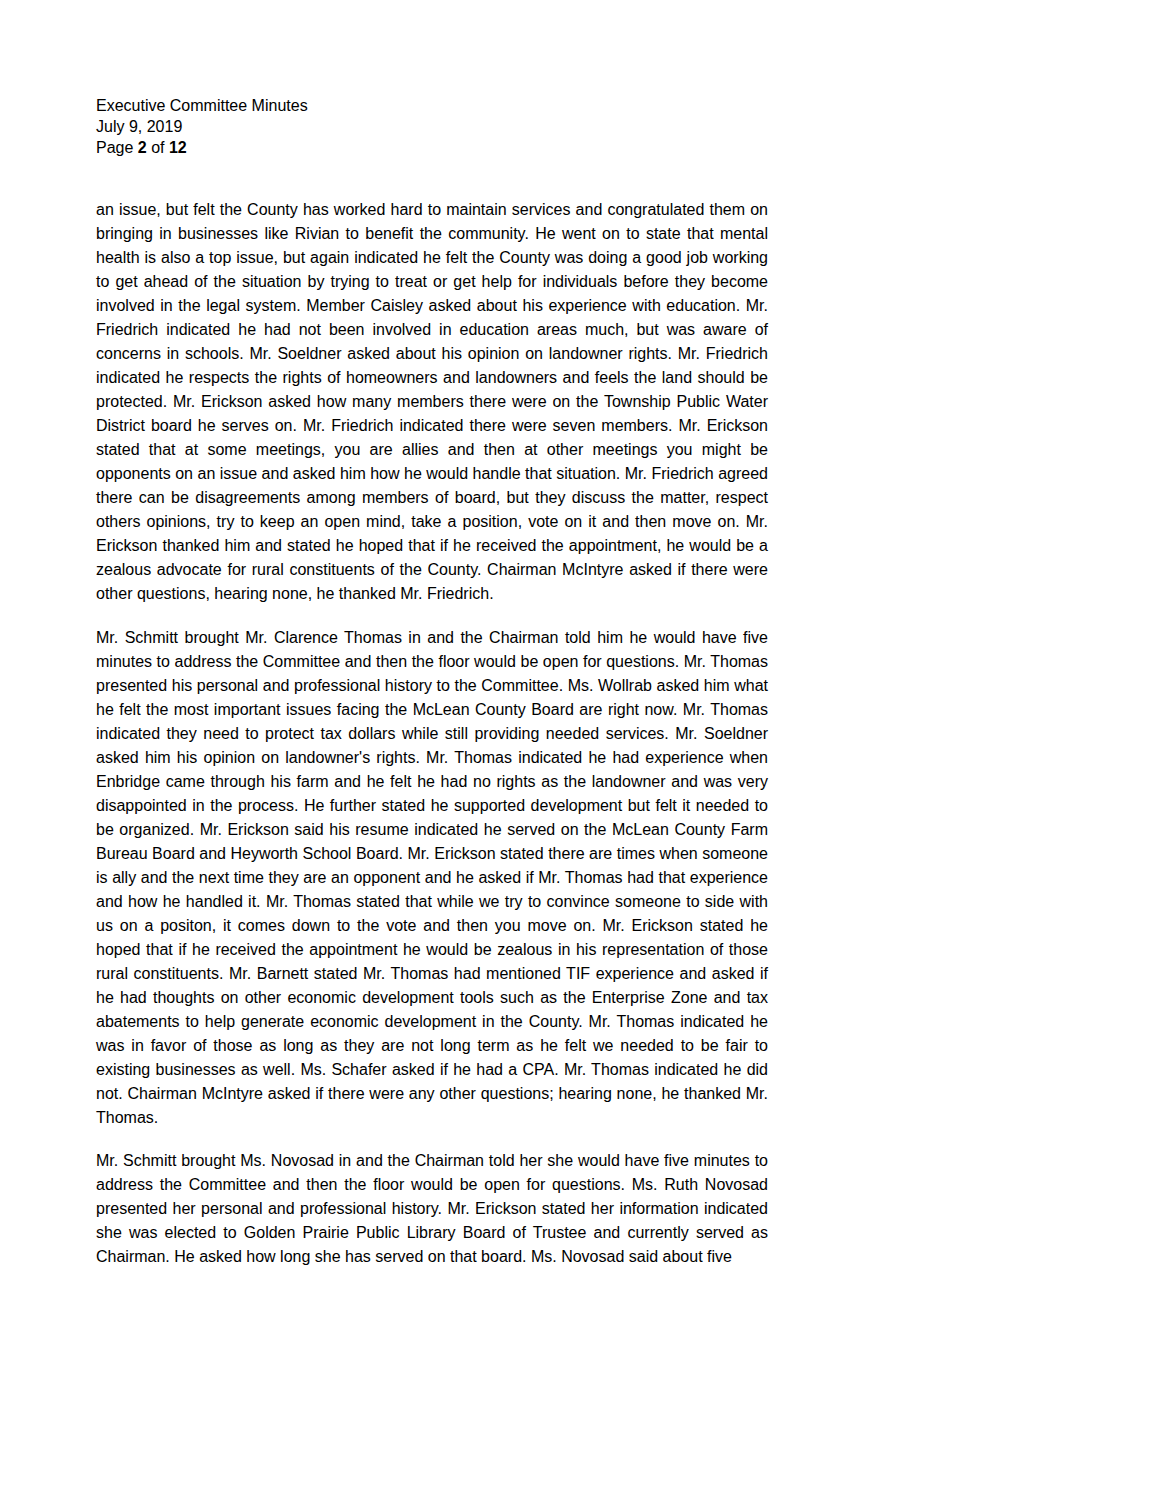Executive Committee Minutes
July 9, 2019
Page 2 of 12
an issue, but felt the County has worked hard to maintain services and congratulated them on bringing in businesses like Rivian to benefit the community. He went on to state that mental health is also a top issue, but again indicated he felt the County was doing a good job working to get ahead of the situation by trying to treat or get help for individuals before they become involved in the legal system. Member Caisley asked about his experience with education. Mr. Friedrich indicated he had not been involved in education areas much, but was aware of concerns in schools. Mr. Soeldner asked about his opinion on landowner rights. Mr. Friedrich indicated he respects the rights of homeowners and landowners and feels the land should be protected. Mr. Erickson asked how many members there were on the Township Public Water District board he serves on. Mr. Friedrich indicated there were seven members. Mr. Erickson stated that at some meetings, you are allies and then at other meetings you might be opponents on an issue and asked him how he would handle that situation. Mr. Friedrich agreed there can be disagreements among members of board, but they discuss the matter, respect others opinions, try to keep an open mind, take a position, vote on it and then move on. Mr. Erickson thanked him and stated he hoped that if he received the appointment, he would be a zealous advocate for rural constituents of the County. Chairman McIntyre asked if there were other questions, hearing none, he thanked Mr. Friedrich.
Mr. Schmitt brought Mr. Clarence Thomas in and the Chairman told him he would have five minutes to address the Committee and then the floor would be open for questions. Mr. Thomas presented his personal and professional history to the Committee. Ms. Wollrab asked him what he felt the most important issues facing the McLean County Board are right now. Mr. Thomas indicated they need to protect tax dollars while still providing needed services. Mr. Soeldner asked him his opinion on landowner's rights. Mr. Thomas indicated he had experience when Enbridge came through his farm and he felt he had no rights as the landowner and was very disappointed in the process. He further stated he supported development but felt it needed to be organized. Mr. Erickson said his resume indicated he served on the McLean County Farm Bureau Board and Heyworth School Board. Mr. Erickson stated there are times when someone is ally and the next time they are an opponent and he asked if Mr. Thomas had that experience and how he handled it. Mr. Thomas stated that while we try to convince someone to side with us on a positon, it comes down to the vote and then you move on. Mr. Erickson stated he hoped that if he received the appointment he would be zealous in his representation of those rural constituents. Mr. Barnett stated Mr. Thomas had mentioned TIF experience and asked if he had thoughts on other economic development tools such as the Enterprise Zone and tax abatements to help generate economic development in the County. Mr. Thomas indicated he was in favor of those as long as they are not long term as he felt we needed to be fair to existing businesses as well. Ms. Schafer asked if he had a CPA. Mr. Thomas indicated he did not. Chairman McIntyre asked if there were any other questions; hearing none, he thanked Mr. Thomas.
Mr. Schmitt brought Ms. Novosad in and the Chairman told her she would have five minutes to address the Committee and then the floor would be open for questions. Ms. Ruth Novosad presented her personal and professional history. Mr. Erickson stated her information indicated she was elected to Golden Prairie Public Library Board of Trustee and currently served as Chairman. He asked how long she has served on that board. Ms. Novosad said about five